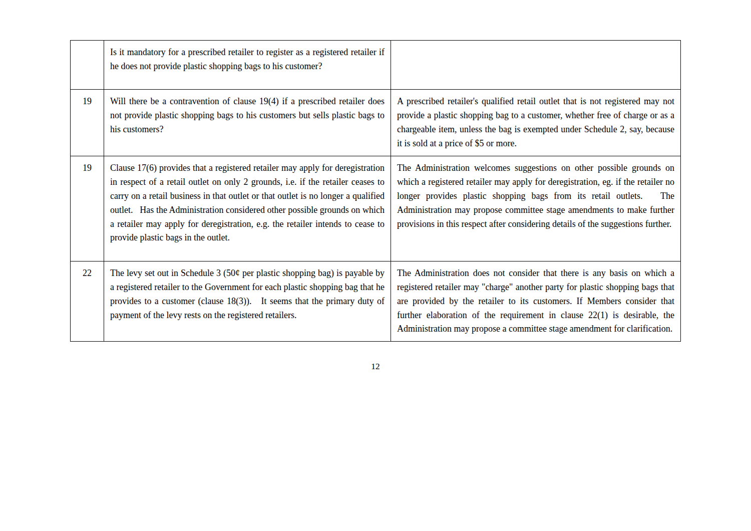| | Is it mandatory for a prescribed retailer to register as a registered retailer if he does not provide plastic shopping bags to his customer? | |
| 19 | Will there be a contravention of clause 19(4) if a prescribed retailer does not provide plastic shopping bags to his customers but sells plastic bags to his customers? | A prescribed retailer's qualified retail outlet that is not registered may not provide a plastic shopping bag to a customer, whether free of charge or as a chargeable item, unless the bag is exempted under Schedule 2, say, because it is sold at a price of $5 or more. |
| 19 | Clause 17(6) provides that a registered retailer may apply for deregistration in respect of a retail outlet on only 2 grounds, i.e. if the retailer ceases to carry on a retail business in that outlet or that outlet is no longer a qualified outlet. Has the Administration considered other possible grounds on which a retailer may apply for deregistration, e.g. the retailer intends to cease to provide plastic bags in the outlet. | The Administration welcomes suggestions on other possible grounds on which a registered retailer may apply for deregistration, eg. if the retailer no longer provides plastic shopping bags from its retail outlets. The Administration may propose committee stage amendments to make further provisions in this respect after considering details of the suggestions further. |
| 22 | The levy set out in Schedule 3 (50¢ per plastic shopping bag) is payable by a registered retailer to the Government for each plastic shopping bag that he provides to a customer (clause 18(3)). It seems that the primary duty of payment of the levy rests on the registered retailers. | The Administration does not consider that there is any basis on which a registered retailer may "charge" another party for plastic shopping bags that are provided by the retailer to its customers. If Members consider that further elaboration of the requirement in clause 22(1) is desirable, the Administration may propose a committee stage amendment for clarification. |
12